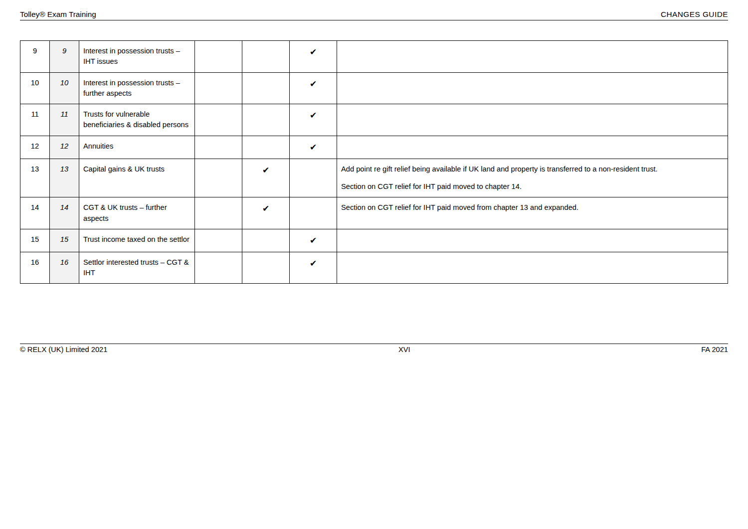Tolley® Exam Training
CHANGES GUIDE
| 9 | 9 | Interest in possession trusts – IHT issues | | | ✔ | |
| 10 | 10 | Interest in possession trusts – further aspects | | | ✔ | |
| 11 | 11 | Trusts for vulnerable beneficiaries & disabled persons | | | ✔ | |
| 12 | 12 | Annuities | | | ✔ | |
| 13 | 13 | Capital gains & UK trusts | | ✔ | | Add point re gift relief being available if UK land and property is transferred to a non-resident trust. Section on CGT relief for IHT paid moved to chapter 14. |
| 14 | 14 | CGT & UK trusts – further aspects | | ✔ | | Section on CGT relief for IHT paid moved from chapter 13 and expanded. |
| 15 | 15 | Trust income taxed on the settlor | | | ✔ | |
| 16 | 16 | Settlor interested trusts – CGT & IHT | | | ✔ | |
© RELX (UK) Limited 2021
XVI
FA 2021